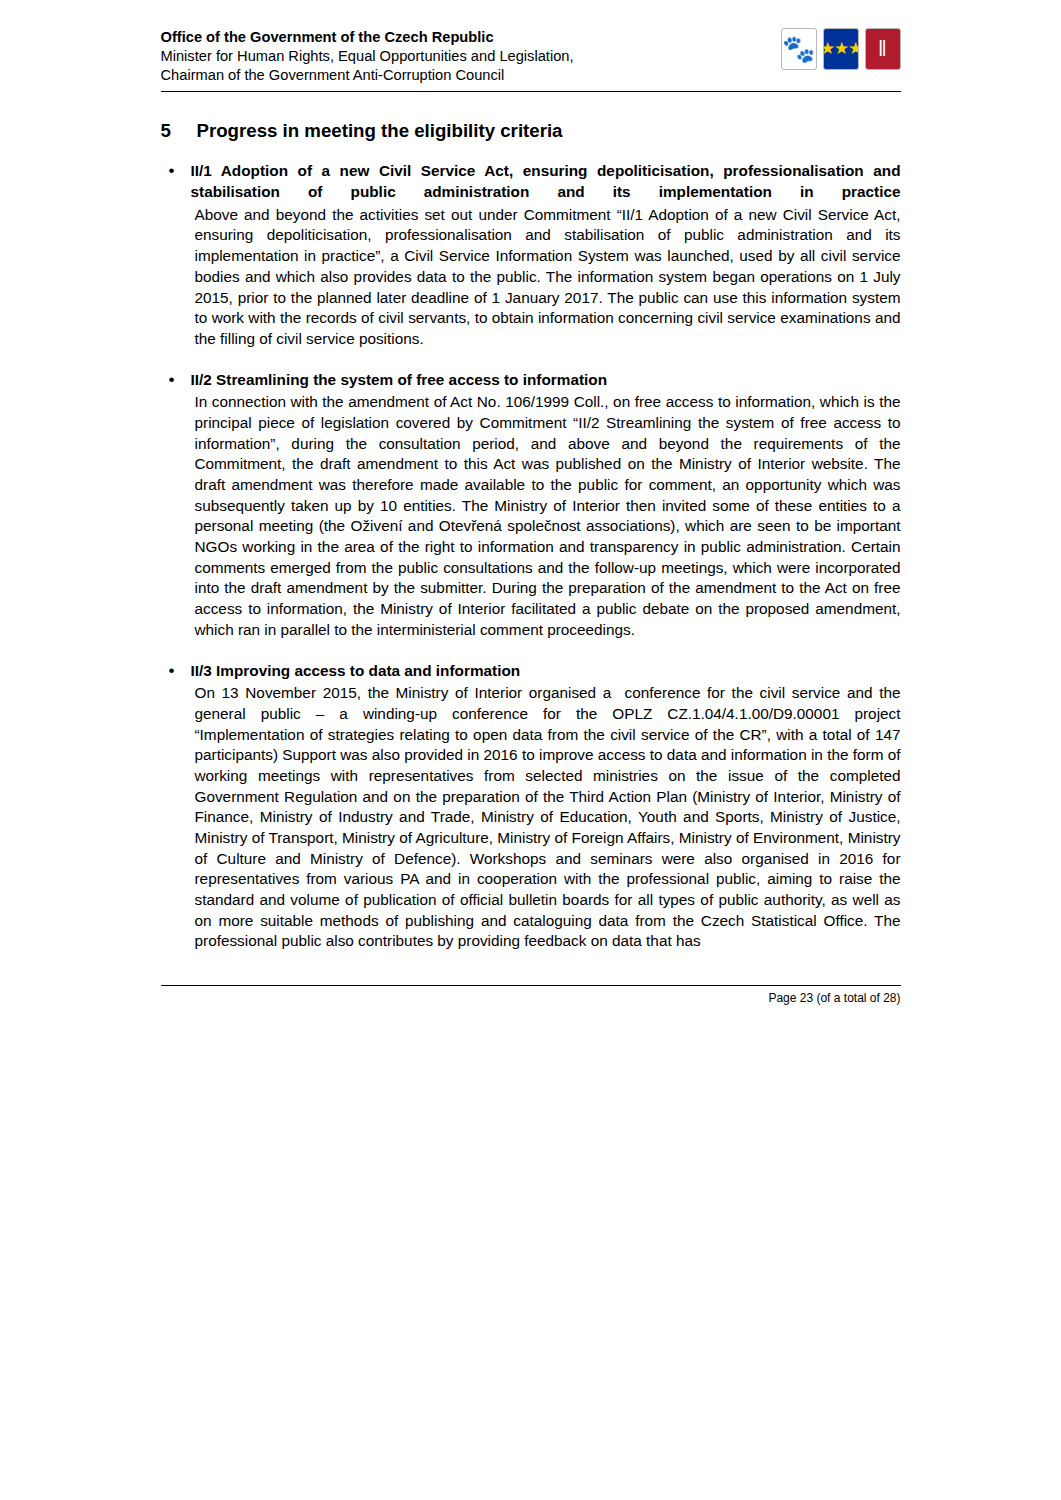Office of the Government of the Czech Republic
Minister for Human Rights, Equal Opportunities and Legislation,
Chairman of the Government Anti-Corruption Council
🐾
★★★
‖
5 Progress in meeting the eligibility criteria
II/1 Adoption of a new Civil Service Act, ensuring depoliticisation, professionalisation and stabilisation of public administration and its implementation in practice
Above and beyond the activities set out under Commitment “II/1 Adoption of a new Civil Service Act, ensuring depoliticisation, professionalisation and stabilisation of public administration and its implementation in practice”, a Civil Service Information System was launched, used by all civil service bodies and which also provides data to the public. The information system began operations on 1 July 2015, prior to the planned later deadline of 1 January 2017. The public can use this information system to work with the records of civil servants, to obtain information concerning civil service examinations and the filling of civil service positions.
II/2 Streamlining the system of free access to information
In connection with the amendment of Act No. 106/1999 Coll., on free access to information, which is the principal piece of legislation covered by Commitment “II/2 Streamlining the system of free access to information”, during the consultation period, and above and beyond the requirements of the Commitment, the draft amendment to this Act was published on the Ministry of Interior website. The draft amendment was therefore made available to the public for comment, an opportunity which was subsequently taken up by 10 entities. The Ministry of Interior then invited some of these entities to a personal meeting (the Oživení and Otevřená společnost associations), which are seen to be important NGOs working in the area of the right to information and transparency in public administration. Certain comments emerged from the public consultations and the follow-up meetings, which were incorporated into the draft amendment by the submitter. During the preparation of the amendment to the Act on free access to information, the Ministry of Interior facilitated a public debate on the proposed amendment, which ran in parallel to the interministerial comment proceedings.
II/3 Improving access to data and information
On 13 November 2015, the Ministry of Interior organised a conference for the civil service and the general public – a winding-up conference for the OPLZ CZ.1.04/4.1.00/D9.00001 project “Implementation of strategies relating to open data from the civil service of the CR”, with a total of 147 participants) Support was also provided in 2016 to improve access to data and information in the form of working meetings with representatives from selected ministries on the issue of the completed Government Regulation and on the preparation of the Third Action Plan (Ministry of Interior, Ministry of Finance, Ministry of Industry and Trade, Ministry of Education, Youth and Sports, Ministry of Justice, Ministry of Transport, Ministry of Agriculture, Ministry of Foreign Affairs, Ministry of Environment, Ministry of Culture and Ministry of Defence). Workshops and seminars were also organised in 2016 for representatives from various PA and in cooperation with the professional public, aiming to raise the standard and volume of publication of official bulletin boards for all types of public authority, as well as on more suitable methods of publishing and cataloguing data from the Czech Statistical Office. The professional public also contributes by providing feedback on data that has
Page 23 (of a total of 28)